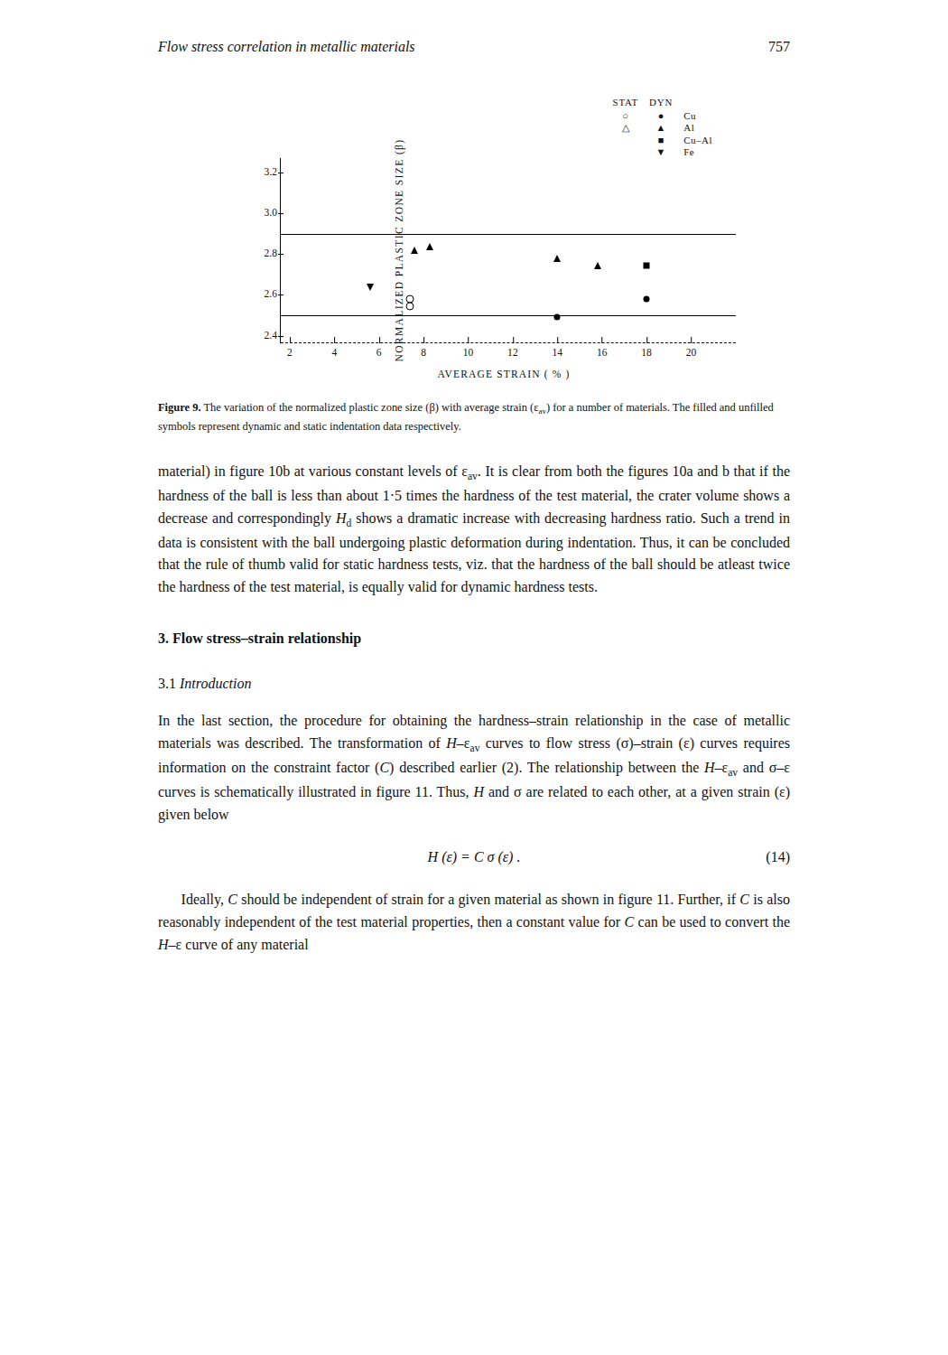Flow stress correlation in metallic materials 757
| STAT | DYN | |
| --- | --- | --- |
| ○ | ● | Cu |
| △ | ▲ | Al |
| | ■ | Cu–Al |
| | ▼ | Fe |
NORMALIZED PLASTIC ZONE SIZE (β)
3.2
3.0
2.8
2.6
2.4
2
4
6
8
10
12
14
16
18
20
AVERAGE STRAIN ( % )
Figure 9. The variation of the normalized plastic zone size (β) with average strain (εav) for a number of materials. The filled and unfilled symbols represent dynamic and static indentation data respectively.
material) in figure 10b at various constant levels of εav. It is clear from both the figures 10a and b that if the hardness of the ball is less than about 1·5 times the hardness of the test material, the crater volume shows a decrease and correspondingly Hd shows a dramatic increase with decreasing hardness ratio. Such a trend in data is consistent with the ball undergoing plastic deformation during indentation. Thus, it can be concluded that the rule of thumb valid for static hardness tests, viz. that the hardness of the ball should be atleast twice the hardness of the test material, is equally valid for dynamic hardness tests.
3. Flow stress–strain relationship
3.1 Introduction
In the last section, the procedure for obtaining the hardness–strain relationship in the case of metallic materials was described. The transformation of H–εav curves to flow stress (σ)–strain (ε) curves requires information on the constraint factor (C) described earlier (2). The relationship between the H–εav and σ–ε curves is schematically illustrated in figure 11. Thus, H and σ are related to each other, at a given strain (ε) given below
H (ε) = C σ (ε) . (14)
Ideally, C should be independent of strain for a given material as shown in figure 11. Further, if C is also reasonably independent of the test material properties, then a constant value for C can be used to convert the H–ε curve of any material